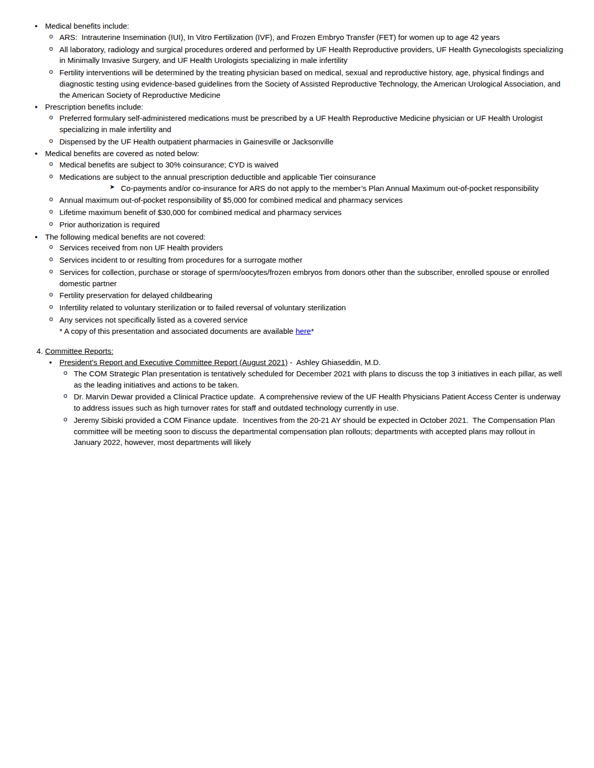Medical benefits include:
ARS: Intrauterine Insemination (IUI), In Vitro Fertilization (IVF), and Frozen Embryo Transfer (FET) for women up to age 42 years
All laboratory, radiology and surgical procedures ordered and performed by UF Health Reproductive providers, UF Health Gynecologists specializing in Minimally Invasive Surgery, and UF Health Urologists specializing in male infertility
Fertility interventions will be determined by the treating physician based on medical, sexual and reproductive history, age, physical findings and diagnostic testing using evidence-based guidelines from the Society of Assisted Reproductive Technology, the American Urological Association, and the American Society of Reproductive Medicine
Prescription benefits include:
Preferred formulary self-administered medications must be prescribed by a UF Health Reproductive Medicine physician or UF Health Urologist specializing in male infertility and
Dispensed by the UF Health outpatient pharmacies in Gainesville or Jacksonville
Medical benefits are covered as noted below:
Medical benefits are subject to 30% coinsurance; CYD is waived
Medications are subject to the annual prescription deductible and applicable Tier coinsurance
Co-payments and/or co-insurance for ARS do not apply to the member’s Plan Annual Maximum out-of-pocket responsibility
Annual maximum out-of-pocket responsibility of $5,000 for combined medical and pharmacy services
Lifetime maximum benefit of $30,000 for combined medical and pharmacy services
Prior authorization is required
The following medical benefits are not covered:
Services received from non UF Health providers
Services incident to or resulting from procedures for a surrogate mother
Services for collection, purchase or storage of sperm/oocytes/frozen embryos from donors other than the subscriber, enrolled spouse or enrolled domestic partner
Fertility preservation for delayed childbearing
Infertility related to voluntary sterilization or to failed reversal of voluntary sterilization
Any services not specifically listed as a covered service
* A copy of this presentation and associated documents are available here*
Committee Reports:
President’s Report and Executive Committee Report (August 2021) - Ashley Ghiaseddin, M.D.
The COM Strategic Plan presentation is tentatively scheduled for December 2021 with plans to discuss the top 3 initiatives in each pillar, as well as the leading initiatives and actions to be taken.
Dr. Marvin Dewar provided a Clinical Practice update. A comprehensive review of the UF Health Physicians Patient Access Center is underway to address issues such as high turnover rates for staff and outdated technology currently in use.
Jeremy Sibiski provided a COM Finance update. Incentives from the 20-21 AY should be expected in October 2021. The Compensation Plan committee will be meeting soon to discuss the departmental compensation plan rollouts; departments with accepted plans may rollout in January 2022, however, most departments will likely